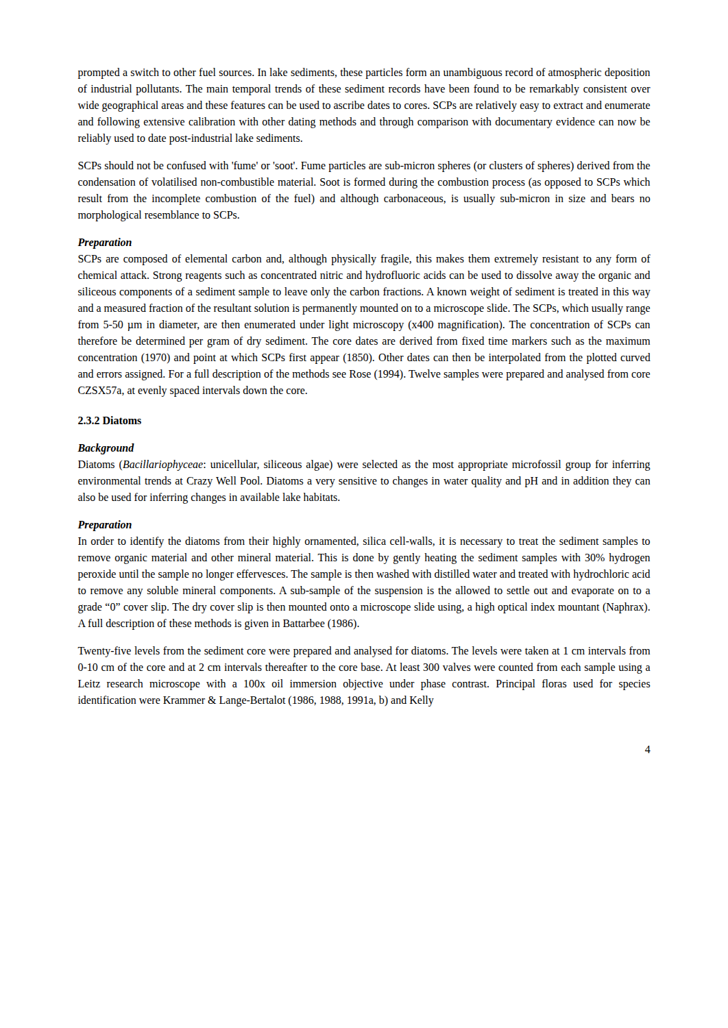prompted a switch to other fuel sources. In lake sediments, these particles form an unambiguous record of atmospheric deposition of industrial pollutants. The main temporal trends of these sediment records have been found to be remarkably consistent over wide geographical areas and these features can be used to ascribe dates to cores. SCPs are relatively easy to extract and enumerate and following extensive calibration with other dating methods and through comparison with documentary evidence can now be reliably used to date post-industrial lake sediments.
SCPs should not be confused with 'fume' or 'soot'. Fume particles are sub-micron spheres (or clusters of spheres) derived from the condensation of volatilised non-combustible material. Soot is formed during the combustion process (as opposed to SCPs which result from the incomplete combustion of the fuel) and although carbonaceous, is usually sub-micron in size and bears no morphological resemblance to SCPs.
Preparation
SCPs are composed of elemental carbon and, although physically fragile, this makes them extremely resistant to any form of chemical attack. Strong reagents such as concentrated nitric and hydrofluoric acids can be used to dissolve away the organic and siliceous components of a sediment sample to leave only the carbon fractions. A known weight of sediment is treated in this way and a measured fraction of the resultant solution is permanently mounted on to a microscope slide. The SCPs, which usually range from 5-50 µm in diameter, are then enumerated under light microscopy (x400 magnification). The concentration of SCPs can therefore be determined per gram of dry sediment. The core dates are derived from fixed time markers such as the maximum concentration (1970) and point at which SCPs first appear (1850). Other dates can then be interpolated from the plotted curved and errors assigned. For a full description of the methods see Rose (1994). Twelve samples were prepared and analysed from core CZSX57a, at evenly spaced intervals down the core.
2.3.2 Diatoms
Background
Diatoms (Bacillariophyceae: unicellular, siliceous algae) were selected as the most appropriate microfossil group for inferring environmental trends at Crazy Well Pool. Diatoms a very sensitive to changes in water quality and pH and in addition they can also be used for inferring changes in available lake habitats.
Preparation
In order to identify the diatoms from their highly ornamented, silica cell-walls, it is necessary to treat the sediment samples to remove organic material and other mineral material. This is done by gently heating the sediment samples with 30% hydrogen peroxide until the sample no longer effervesces. The sample is then washed with distilled water and treated with hydrochloric acid to remove any soluble mineral components. A sub-sample of the suspension is the allowed to settle out and evaporate on to a grade “0” cover slip. The dry cover slip is then mounted onto a microscope slide using, a high optical index mountant (Naphrax). A full description of these methods is given in Battarbee (1986).
Twenty-five levels from the sediment core were prepared and analysed for diatoms. The levels were taken at 1 cm intervals from 0-10 cm of the core and at 2 cm intervals thereafter to the core base. At least 300 valves were counted from each sample using a Leitz research microscope with a 100x oil immersion objective under phase contrast. Principal floras used for species identification were Krammer & Lange-Bertalot (1986, 1988, 1991a, b) and Kelly
4